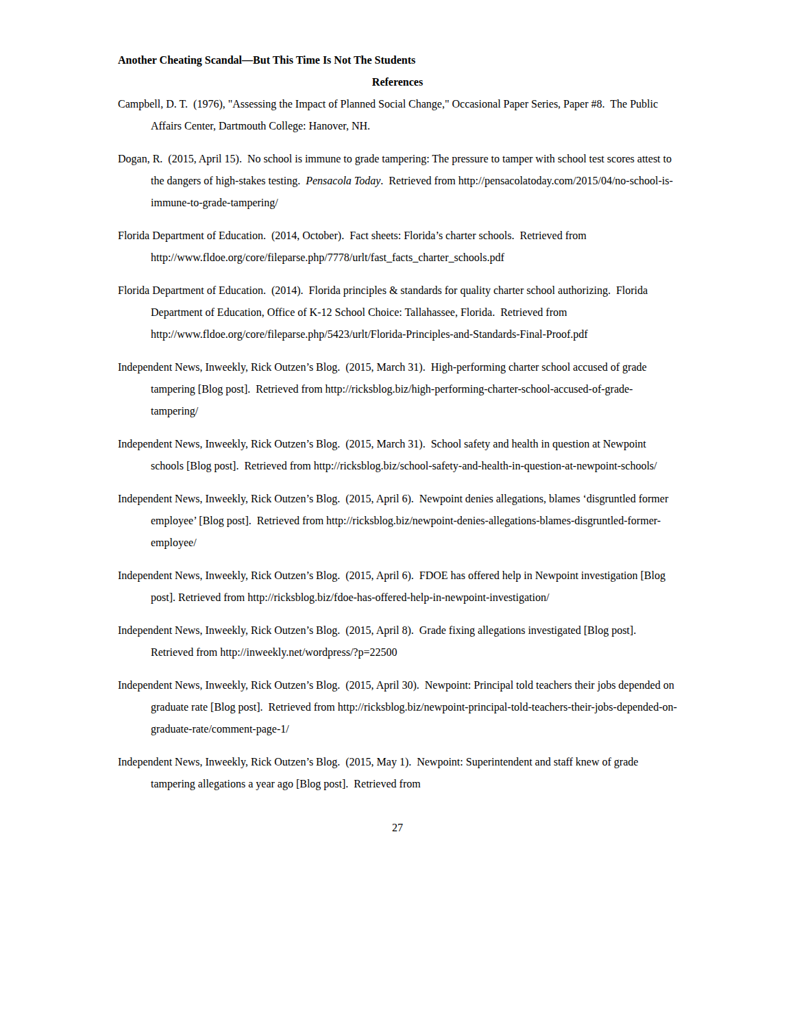Another Cheating Scandal—But This Time Is Not The Students
References
Campbell, D. T. (1976), "Assessing the Impact of Planned Social Change," Occasional Paper Series, Paper #8. The Public Affairs Center, Dartmouth College: Hanover, NH.
Dogan, R. (2015, April 15). No school is immune to grade tampering: The pressure to tamper with school test scores attest to the dangers of high-stakes testing. Pensacola Today. Retrieved from http://pensacolatoday.com/2015/04/no-school-is-immune-to-grade-tampering/
Florida Department of Education. (2014, October). Fact sheets: Florida’s charter schools. Retrieved from http://www.fldoe.org/core/fileparse.php/7778/urlt/fast_facts_charter_schools.pdf
Florida Department of Education. (2014). Florida principles & standards for quality charter school authorizing. Florida Department of Education, Office of K-12 School Choice: Tallahassee, Florida. Retrieved from http://www.fldoe.org/core/fileparse.php/5423/urlt/Florida-Principles-and-Standards-Final-Proof.pdf
Independent News, Inweekly, Rick Outzen’s Blog. (2015, March 31). High-performing charter school accused of grade tampering [Blog post]. Retrieved from http://ricksblog.biz/high-performing-charter-school-accused-of-grade-tampering/
Independent News, Inweekly, Rick Outzen’s Blog. (2015, March 31). School safety and health in question at Newpoint schools [Blog post]. Retrieved from http://ricksblog.biz/school-safety-and-health-in-question-at-newpoint-schools/
Independent News, Inweekly, Rick Outzen’s Blog. (2015, April 6). Newpoint denies allegations, blames ‘disgruntled former employee’ [Blog post]. Retrieved from http://ricksblog.biz/newpoint-denies-allegations-blames-disgruntled-former-employee/
Independent News, Inweekly, Rick Outzen’s Blog. (2015, April 6). FDOE has offered help in Newpoint investigation [Blog post]. Retrieved from http://ricksblog.biz/fdoe-has-offered-help-in-newpoint-investigation/
Independent News, Inweekly, Rick Outzen’s Blog. (2015, April 8). Grade fixing allegations investigated [Blog post]. Retrieved from http://inweekly.net/wordpress/?p=22500
Independent News, Inweekly, Rick Outzen’s Blog. (2015, April 30). Newpoint: Principal told teachers their jobs depended on graduate rate [Blog post]. Retrieved from http://ricksblog.biz/newpoint-principal-told-teachers-their-jobs-depended-on-graduate-rate/comment-page-1/
Independent News, Inweekly, Rick Outzen’s Blog. (2015, May 1). Newpoint: Superintendent and staff knew of grade tampering allegations a year ago [Blog post]. Retrieved from
27